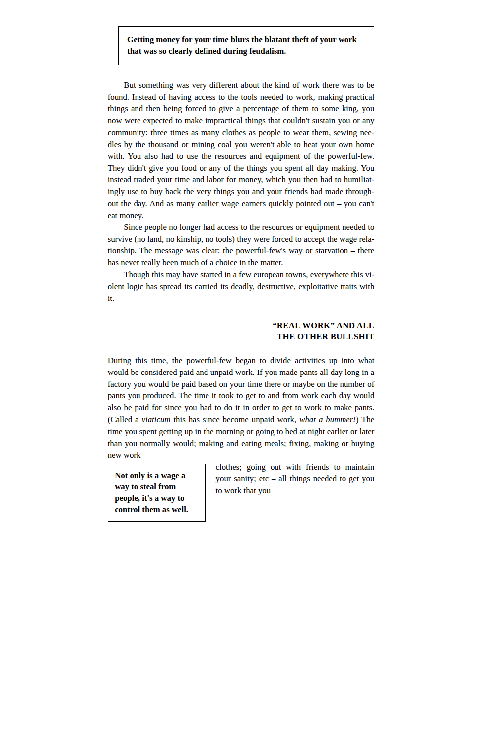Getting money for your time blurs the blatant theft of your work that was so clearly defined during feudalism.
But something was very different about the kind of work there was to be found. Instead of having access to the tools needed to work, making practical things and then being forced to give a percentage of them to some king, you now were expected to make impractical things that couldn't sustain you or any community: three times as many clothes as people to wear them, sewing needles by the thousand or mining coal you weren't able to heat your own home with. You also had to use the resources and equipment of the powerful-few. They didn't give you food or any of the things you spent all day making. You instead traded your time and labor for money, which you then had to humiliatingly use to buy back the very things you and your friends had made throughout the day. And as many earlier wage earners quickly pointed out – you can't eat money.
Since people no longer had access to the resources or equipment needed to survive (no land, no kinship, no tools) they were forced to accept the wage relationship. The message was clear: the powerful-few's way or starvation – there has never really been much of a choice in the matter.
Though this may have started in a few european towns, everywhere this violent logic has spread its carried its deadly, destructive, exploitative traits with it.
“REAL WORK” AND ALL THE OTHER BULLSHIT
During this time, the powerful-few began to divide activities up into what would be considered paid and unpaid work. If you made pants all day long in a factory you would be paid based on your time there or maybe on the number of pants you produced. The time it took to get to and from work each day would also be paid for since you had to do it in order to get to work to make pants. (Called a viaticum this has since become unpaid work, what a bummer!) The time you spent getting up in the morning or going to bed at night earlier or later than you normally would; making and eating meals; fixing, making or buying new work
Not only is a wage a way to steal from people, it's a way to control them as well.
clothes; going out with friends to maintain your sanity; etc – all things needed to get you to work that you